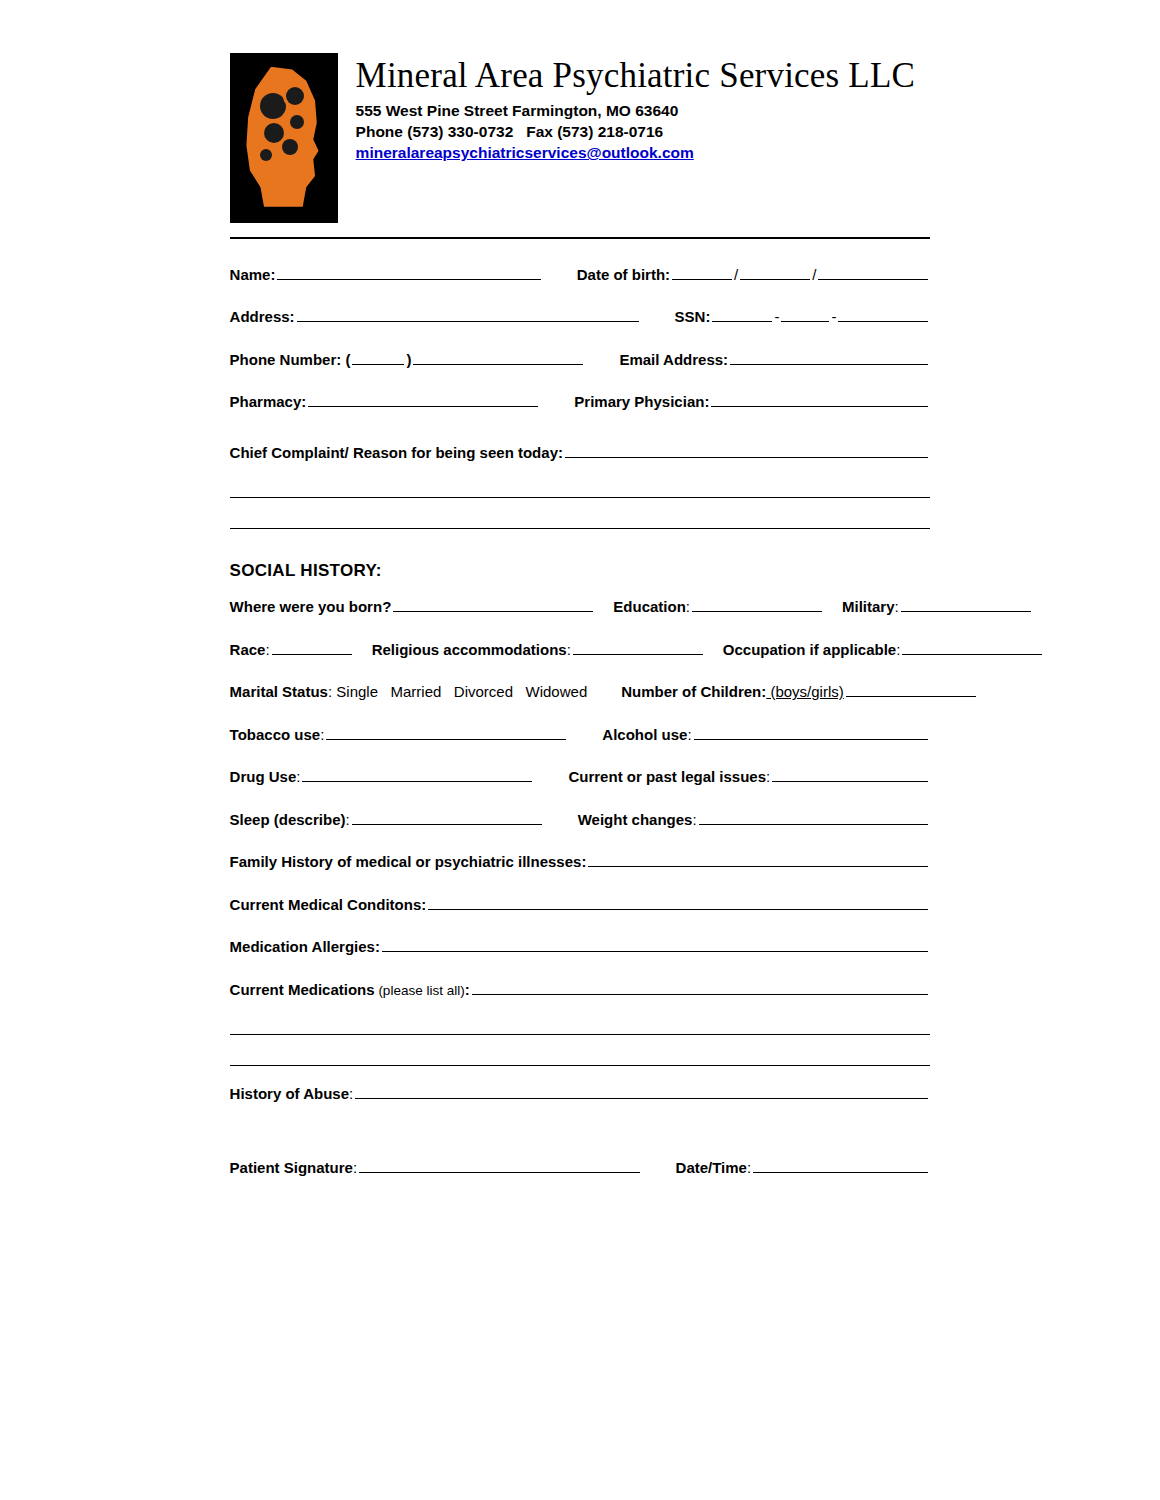Mineral Area Psychiatric Services LLC
555 West Pine Street Farmington, MO 63640
Phone (573) 330-0732 Fax (573) 218-0716
mineralareapsychiatricservices@outlook.com
Name: Date of birth: / /
Address: SSN: - -
Phone Number: ( ) Email Address:
Pharmacy: Primary Physician:
Chief Complaint/ Reason for being seen today:
SOCIAL HISTORY:
Where were you born? Education: Military:
Race: Religious accommodations: Occupation if applicable:
Marital Status: Single Married Divorced Widowed Number of Children: (boys/girls)
Tobacco use: Alcohol use:
Drug Use: Current or past legal issues:
Sleep (describe): Weight changes:
Family History of medical or psychiatric illnesses:
Current Medical Conditons:
Medication Allergies:
Current Medications (please list all):
History of Abuse:
Patient Signature: Date/Time: